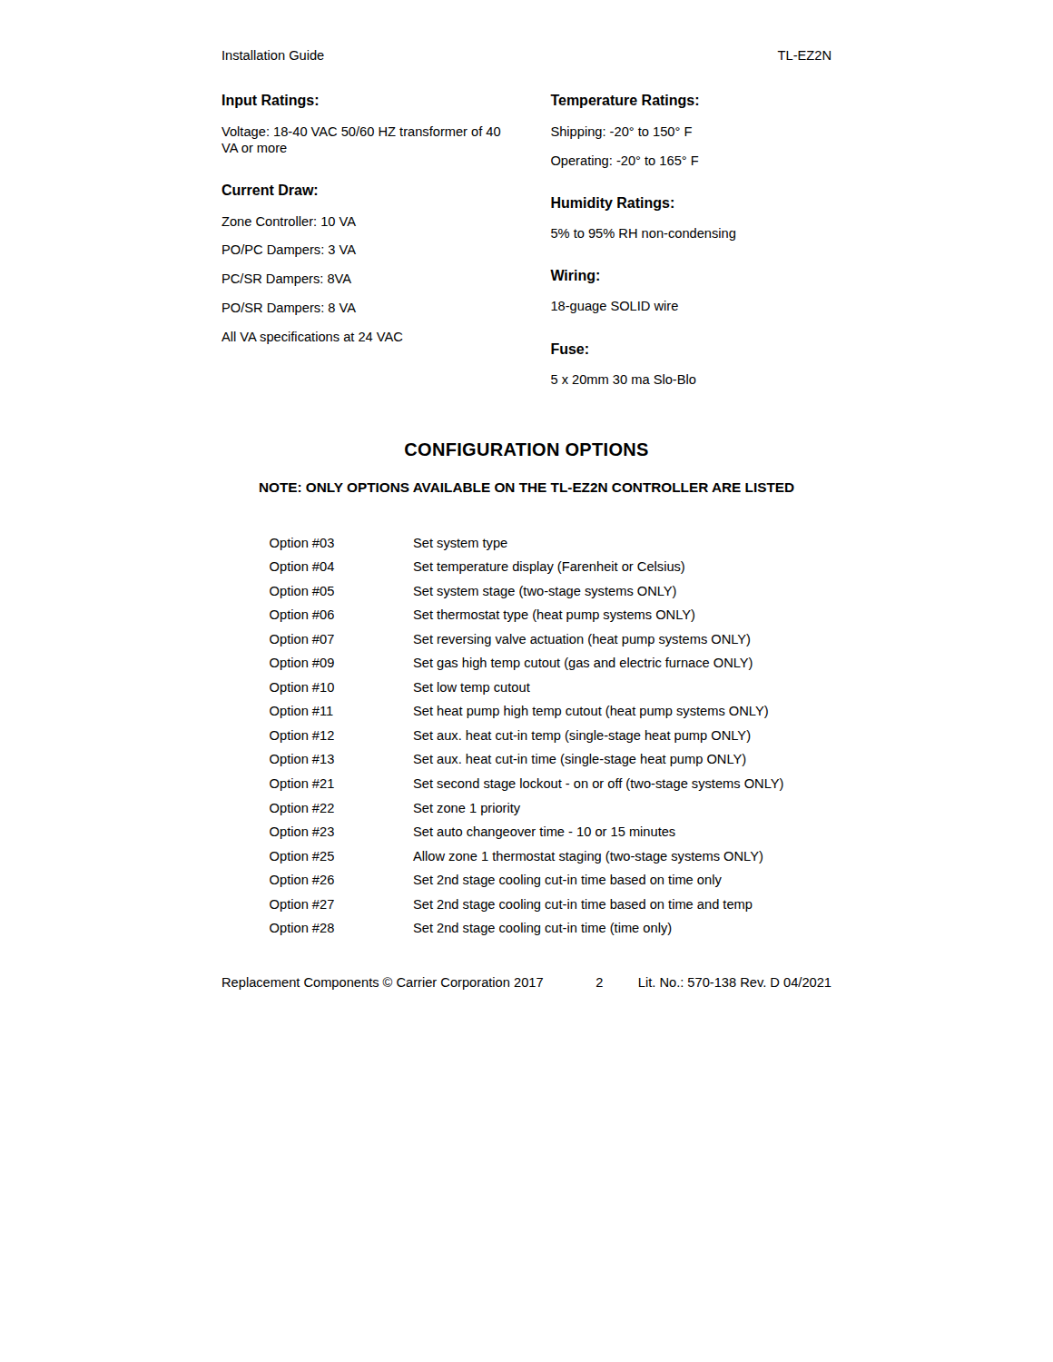Installation Guide
TL-EZ2N
Input Ratings:
Voltage: 18-40 VAC 50/60 HZ transformer of 40 VA or more
Current Draw:
Zone Controller: 10 VA
PO/PC Dampers: 3 VA
PC/SR Dampers: 8VA
PO/SR Dampers: 8 VA
All VA specifications at 24 VAC
Temperature Ratings:
Shipping: -20° to 150° F
Operating: -20° to 165° F
Humidity Ratings:
5% to 95% RH non-condensing
Wiring:
18-guage SOLID wire
Fuse:
5 x 20mm 30 ma Slo-Blo
CONFIGURATION OPTIONS
NOTE: ONLY OPTIONS AVAILABLE ON THE TL-EZ2N CONTROLLER ARE LISTED
| Option #03 | Set system type |
| Option #04 | Set temperature display (Farenheit or Celsius) |
| Option #05 | Set system stage (two-stage systems ONLY) |
| Option #06 | Set thermostat type (heat pump systems ONLY) |
| Option #07 | Set reversing valve actuation (heat pump systems ONLY) |
| Option #09 | Set gas high temp cutout (gas and electric furnace ONLY) |
| Option #10 | Set low temp cutout |
| Option #11 | Set heat pump high temp cutout (heat pump systems ONLY) |
| Option #12 | Set aux. heat cut-in temp (single-stage heat pump ONLY) |
| Option #13 | Set aux. heat cut-in time (single-stage heat pump ONLY) |
| Option #21 | Set second stage lockout - on or off (two-stage systems ONLY) |
| Option #22 | Set zone 1 priority |
| Option #23 | Set auto changeover time - 10 or 15 minutes |
| Option #25 | Allow zone 1 thermostat staging (two-stage systems ONLY) |
| Option #26 | Set 2nd stage cooling cut-in time based on time only |
| Option #27 | Set 2nd stage cooling cut-in time based on time and temp |
| Option #28 | Set 2nd stage cooling cut-in time (time only) |
Replacement Components © Carrier Corporation 2017
2
Lit. No.: 570-138 Rev. D 04/2021